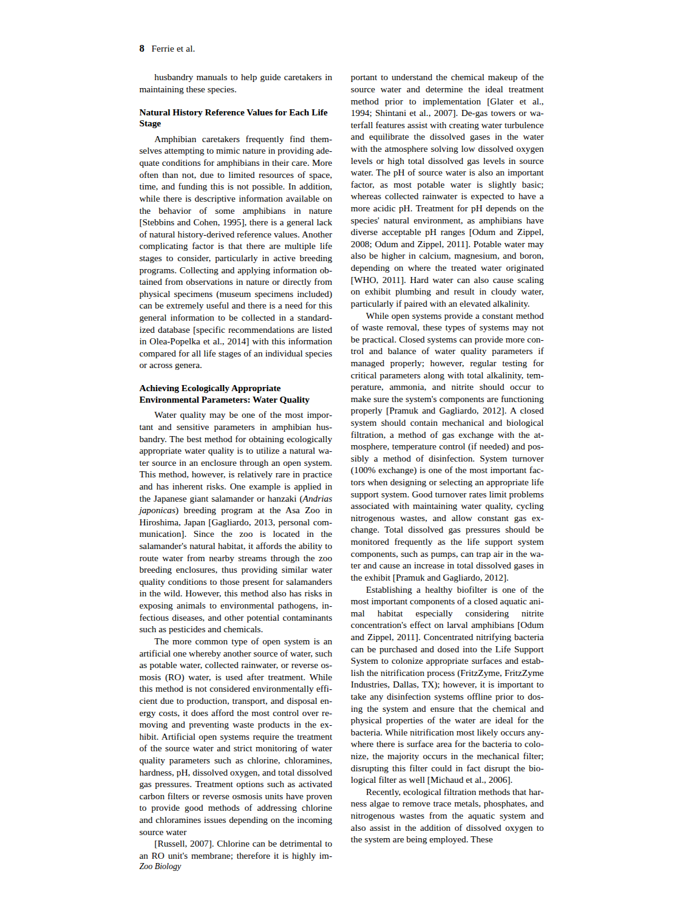8 Ferrie et al.
husbandry manuals to help guide caretakers in maintaining these species.
Natural History Reference Values for Each Life Stage
Amphibian caretakers frequently find themselves attempting to mimic nature in providing adequate conditions for amphibians in their care. More often than not, due to limited resources of space, time, and funding this is not possible. In addition, while there is descriptive information available on the behavior of some amphibians in nature [Stebbins and Cohen, 1995], there is a general lack of natural history-derived reference values. Another complicating factor is that there are multiple life stages to consider, particularly in active breeding programs. Collecting and applying information obtained from observations in nature or directly from physical specimens (museum specimens included) can be extremely useful and there is a need for this general information to be collected in a standardized database [specific recommendations are listed in Olea-Popelka et al., 2014] with this information compared for all life stages of an individual species or across genera.
Achieving Ecologically Appropriate Environmental Parameters: Water Quality
Water quality may be one of the most important and sensitive parameters in amphibian husbandry. The best method for obtaining ecologically appropriate water quality is to utilize a natural water source in an enclosure through an open system. This method, however, is relatively rare in practice and has inherent risks. One example is applied in the Japanese giant salamander or hanzaki (Andrias japonicas) breeding program at the Asa Zoo in Hiroshima, Japan [Gagliardo, 2013, personal communication]. Since the zoo is located in the salamander's natural habitat, it affords the ability to route water from nearby streams through the zoo breeding enclosures, thus providing similar water quality conditions to those present for salamanders in the wild. However, this method also has risks in exposing animals to environmental pathogens, infectious diseases, and other potential contaminants such as pesticides and chemicals.
The more common type of open system is an artificial one whereby another source of water, such as potable water, collected rainwater, or reverse osmosis (RO) water, is used after treatment. While this method is not considered environmentally efficient due to production, transport, and disposal energy costs, it does afford the most control over removing and preventing waste products in the exhibit. Artificial open systems require the treatment of the source water and strict monitoring of water quality parameters such as chlorine, chloramines, hardness, pH, dissolved oxygen, and total dissolved gas pressures. Treatment options such as activated carbon filters or reverse osmosis units have proven to provide good methods of addressing chlorine and chloramines issues depending on the incoming source water
[Russell, 2007]. Chlorine can be detrimental to an RO unit's membrane; therefore it is highly important to understand the chemical makeup of the source water and determine the ideal treatment method prior to implementation [Glater et al., 1994; Shintani et al., 2007]. De-gas towers or waterfall features assist with creating water turbulence and equilibrate the dissolved gases in the water with the atmosphere solving low dissolved oxygen levels or high total dissolved gas levels in source water. The pH of source water is also an important factor, as most potable water is slightly basic; whereas collected rainwater is expected to have a more acidic pH. Treatment for pH depends on the species' natural environment, as amphibians have diverse acceptable pH ranges [Odum and Zippel, 2008; Odum and Zippel, 2011]. Potable water may also be higher in calcium, magnesium, and boron, depending on where the treated water originated [WHO, 2011]. Hard water can also cause scaling on exhibit plumbing and result in cloudy water, particularly if paired with an elevated alkalinity.
While open systems provide a constant method of waste removal, these types of systems may not be practical. Closed systems can provide more control and balance of water quality parameters if managed properly; however, regular testing for critical parameters along with total alkalinity, temperature, ammonia, and nitrite should occur to make sure the system's components are functioning properly [Pramuk and Gagliardo, 2012]. A closed system should contain mechanical and biological filtration, a method of gas exchange with the atmosphere, temperature control (if needed) and possibly a method of disinfection. System turnover (100% exchange) is one of the most important factors when designing or selecting an appropriate life support system. Good turnover rates limit problems associated with maintaining water quality, cycling nitrogenous wastes, and allow constant gas exchange. Total dissolved gas pressures should be monitored frequently as the life support system components, such as pumps, can trap air in the water and cause an increase in total dissolved gases in the exhibit [Pramuk and Gagliardo, 2012].
Establishing a healthy biofilter is one of the most important components of a closed aquatic animal habitat especially considering nitrite concentration's effect on larval amphibians [Odum and Zippel, 2011]. Concentrated nitrifying bacteria can be purchased and dosed into the Life Support System to colonize appropriate surfaces and establish the nitrification process (FritzZyme, FritzZyme Industries, Dallas, TX); however, it is important to take any disinfection systems offline prior to dosing the system and ensure that the chemical and physical properties of the water are ideal for the bacteria. While nitrification most likely occurs anywhere there is surface area for the bacteria to colonize, the majority occurs in the mechanical filter; disrupting this filter could in fact disrupt the biological filter as well [Michaud et al., 2006].
Recently, ecological filtration methods that harness algae to remove trace metals, phosphates, and nitrogenous wastes from the aquatic system and also assist in the addition of dissolved oxygen to the system are being employed. These
Zoo Biology